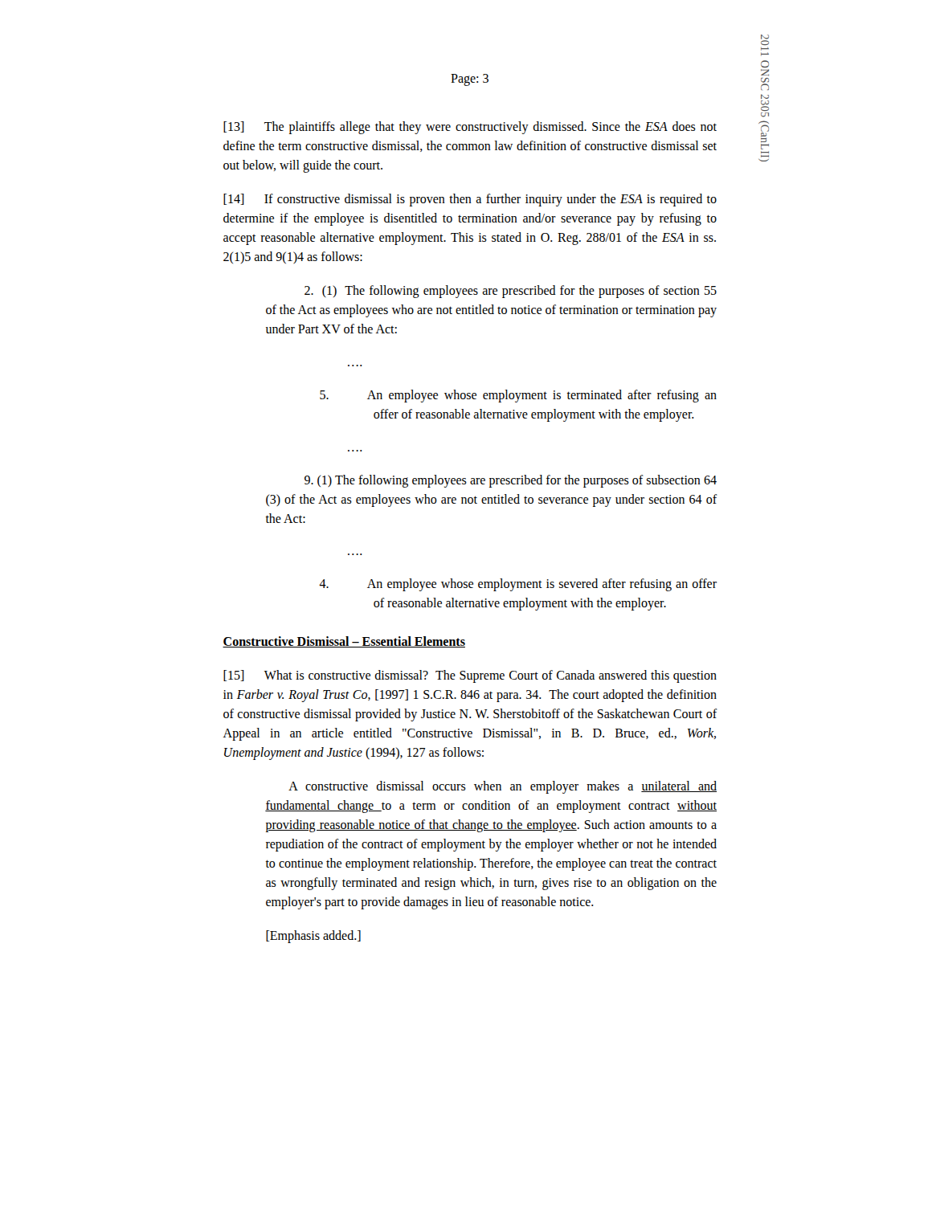Page: 3
2011 ONSC 2305 (CanLII)
[13] The plaintiffs allege that they were constructively dismissed. Since the ESA does not define the term constructive dismissal, the common law definition of constructive dismissal set out below, will guide the court.
[14] If constructive dismissal is proven then a further inquiry under the ESA is required to determine if the employee is disentitled to termination and/or severance pay by refusing to accept reasonable alternative employment. This is stated in O. Reg. 288/01 of the ESA in ss. 2(1)5 and 9(1)4 as follows:
2. (1) The following employees are prescribed for the purposes of section 55 of the Act as employees who are not entitled to notice of termination or termination pay under Part XV of the Act:
….
5. An employee whose employment is terminated after refusing an offer of reasonable alternative employment with the employer.
….
9. (1) The following employees are prescribed for the purposes of subsection 64 (3) of the Act as employees who are not entitled to severance pay under section 64 of the Act:
….
4. An employee whose employment is severed after refusing an offer of reasonable alternative employment with the employer.
Constructive Dismissal – Essential Elements
[15] What is constructive dismissal? The Supreme Court of Canada answered this question in Farber v. Royal Trust Co, [1997] 1 S.C.R. 846 at para. 34. The court adopted the definition of constructive dismissal provided by Justice N. W. Sherstobitoff of the Saskatchewan Court of Appeal in an article entitled "Constructive Dismissal", in B. D. Bruce, ed., Work, Unemployment and Justice (1994), 127 as follows:
A constructive dismissal occurs when an employer makes a unilateral and fundamental change to a term or condition of an employment contract without providing reasonable notice of that change to the employee. Such action amounts to a repudiation of the contract of employment by the employer whether or not he intended to continue the employment relationship. Therefore, the employee can treat the contract as wrongfully terminated and resign which, in turn, gives rise to an obligation on the employer's part to provide damages in lieu of reasonable notice.
[Emphasis added.]